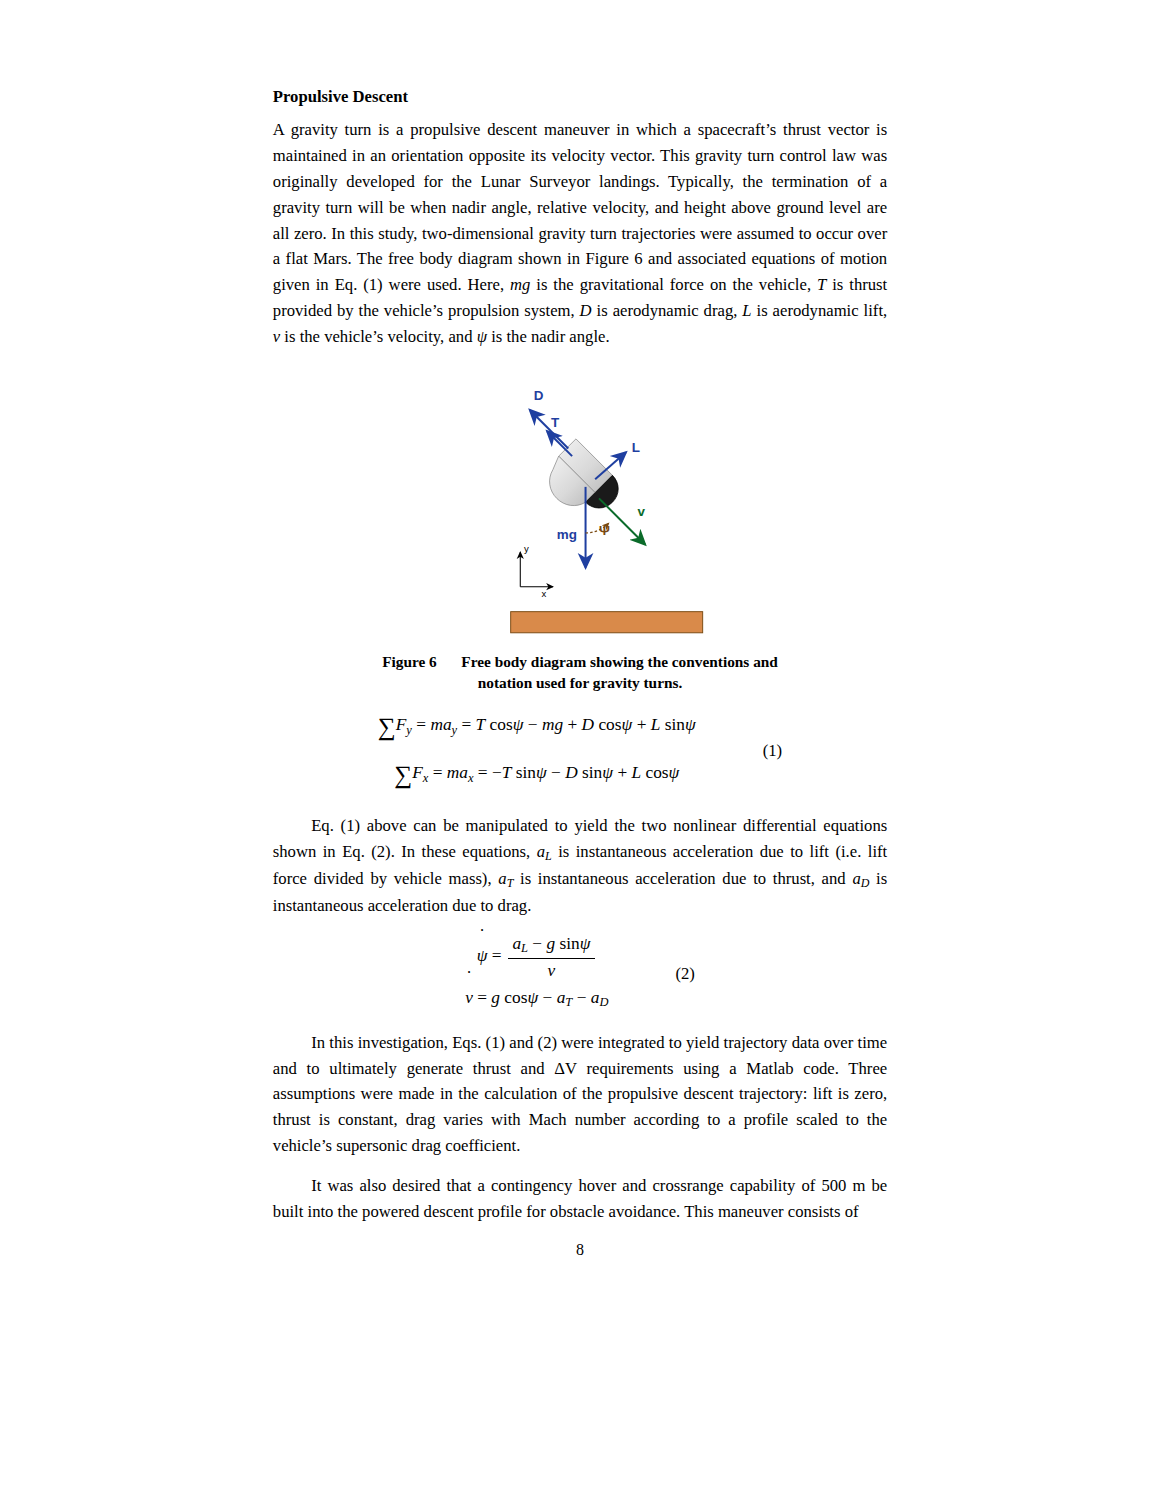Propulsive Descent
A gravity turn is a propulsive descent maneuver in which a spacecraft’s thrust vector is maintained in an orientation opposite its velocity vector. This gravity turn control law was originally developed for the Lunar Surveyor landings. Typically, the termination of a gravity turn will be when nadir angle, relative velocity, and height above ground level are all zero. In this study, two-dimensional gravity turn trajectories were assumed to occur over a flat Mars. The free body diagram shown in Figure 6 and associated equations of motion given in Eq. (1) were used. Here, mg is the gravitational force on the vehicle, T is thrust provided by the vehicle’s propulsion system, D is aerodynamic drag, L is aerodynamic lift, v is the vehicle’s velocity, and ψ is the nadir angle.
D T L v mg Ψ y x
Figure 6 Free body diagram showing the conventions and
notation used for gravity turns.
∑Fy = may = T cos ψ − mg + D cos ψ + L sin ψ
∑Fx = max = −T sin ψ − D sin ψ + L cos ψ
(1)
Eq. (1) above can be manipulated to yield the two nonlinear differential equations shown in Eq. (2). In these equations, aL is instantaneous acceleration due to lift (i.e. lift force divided by vehicle mass), aT is instantaneous acceleration due to thrust, and aD is instantaneous acceleration due to drag.
ψ = aL − g sin ψ v
v = g cos ψ − aT − aD
(2)
In this investigation, Eqs. (1) and (2) were integrated to yield trajectory data over time and to ultimately generate thrust and ΔV requirements using a Matlab code. Three assumptions were made in the calculation of the propulsive descent trajectory: lift is zero, thrust is constant, drag varies with Mach number according to a profile scaled to the vehicle’s supersonic drag coefficient.
It was also desired that a contingency hover and crossrange capability of 500 m be built into the powered descent profile for obstacle avoidance. This maneuver consists of
8